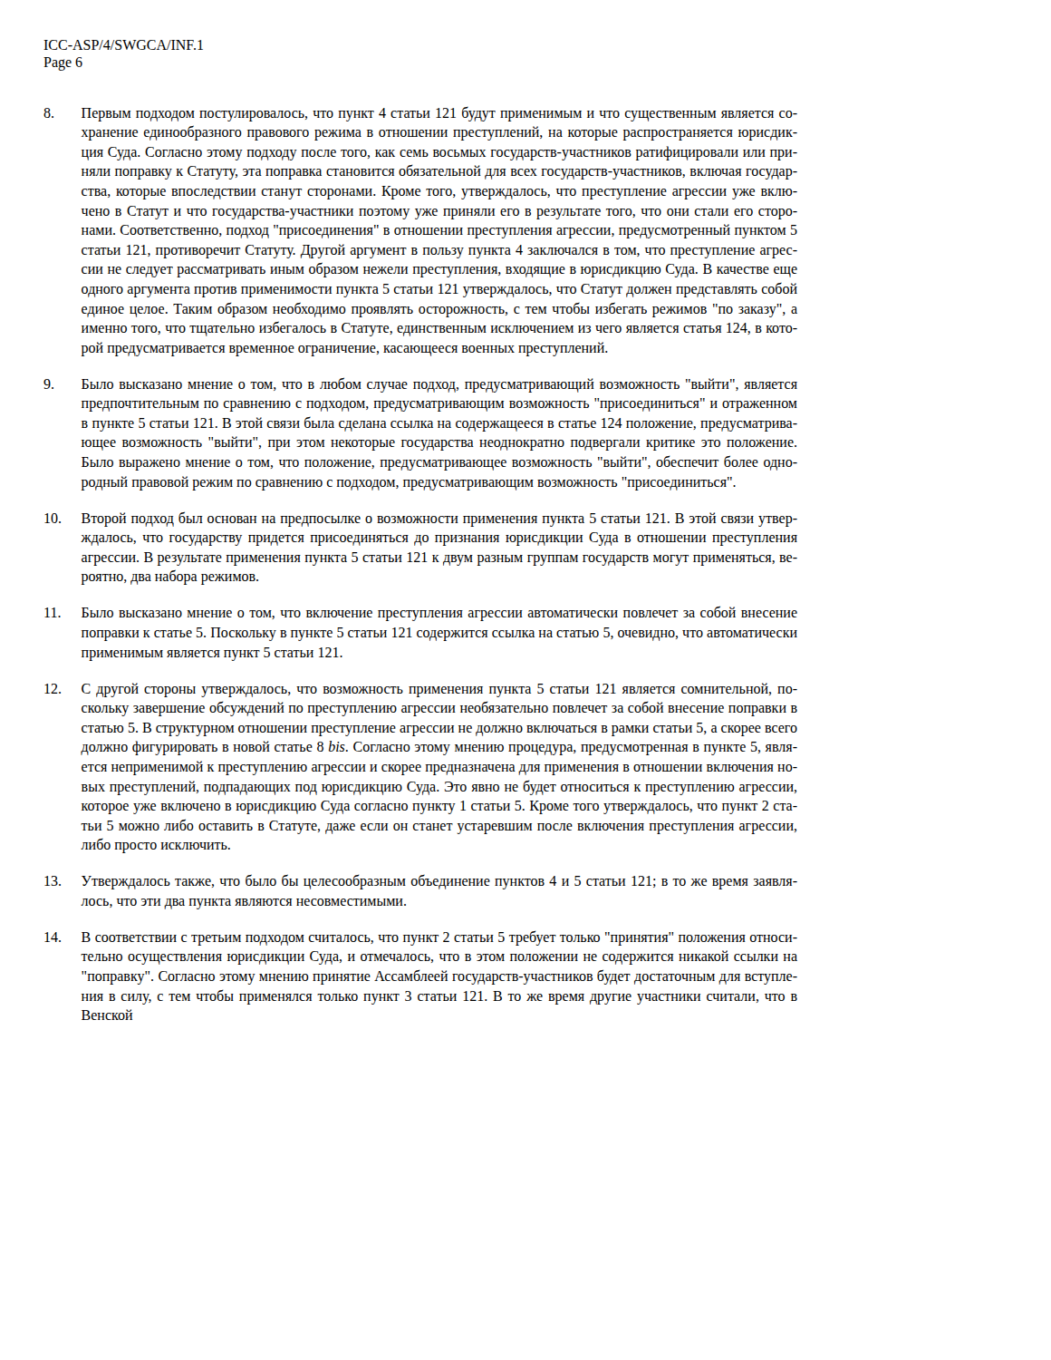ICC-ASP/4/SWGCA/INF.1
Page 6
8.
Первым подходом постулировалось, что пункт 4 статьи 121 будут применимым и что существенным является сохранение единообразного правового режима в отношении преступлений, на которые распространяется юрисдикция Суда. Согласно этому подходу после того, как семь восьмых государств-участников ратифицировали или приняли поправку к Статуту, эта поправка становится обязательной для всех государств-участников, включая государства, которые впоследствии станут сторонами. Кроме того, утверждалось, что преступление агрессии уже включено в Статут и что государства-участники поэтому уже приняли его в результате того, что они стали его сторонами. Соответственно, подход "присоединения" в отношении преступления агрессии, предусмотренный пунктом 5 статьи 121, противоречит Статуту. Другой аргумент в пользу пункта 4 заключался в том, что преступление агрессии не следует рассматривать иным образом нежели преступления, входящие в юрисдикцию Суда. В качестве еще одного аргумента против применимости пункта 5 статьи 121 утверждалось, что Статут должен представлять собой единое целое. Таким образом необходимо проявлять осторожность, с тем чтобы избегать режимов "по заказу", а именно того, что тщательно избегалось в Статуте, единственным исключением из чего является статья 124, в которой предусматривается временное ограничение, касающееся военных преступлений.
9.
Было высказано мнение о том, что в любом случае подход, предусматривающий возможность "выйти", является предпочтительным по сравнению с подходом, предусматривающим возможность "присоединиться" и отраженном в пункте 5 статьи 121. В этой связи была сделана ссылка на содержащееся в статье 124 положение, предусматривающее возможность "выйти", при этом некоторые государства неоднократно подвергали критике это положение. Было выражено мнение о том, что положение, предусматривающее возможность "выйти", обеспечит более однородный правовой режим по сравнению с подходом, предусматривающим возможность "присоединиться".
10.
Второй подход был основан на предпосылке о возможности применения пункта 5 статьи 121. В этой связи утверждалось, что государству придется присоединяться до признания юрисдикции Суда в отношении преступления агрессии. В результате применения пункта 5 статьи 121 к двум разным группам государств могут применяться, вероятно, два набора режимов.
11.
Было высказано мнение о том, что включение преступления агрессии автоматически повлечет за собой внесение поправки к статье 5. Поскольку в пункте 5 статьи 121 содержится ссылка на статью 5, очевидно, что автоматически применимым является пункт 5 статьи 121.
12.
С другой стороны утверждалось, что возможность применения пункта 5 статьи 121 является сомнительной, поскольку завершение обсуждений по преступлению агрессии необязательно повлечет за собой внесение поправки в статью 5. В структурном отношении преступление агрессии не должно включаться в рамки статьи 5, а скорее всего должно фигурировать в новой статье 8 bis. Согласно этому мнению процедура, предусмотренная в пункте 5, является неприменимой к преступлению агрессии и скорее предназначена для применения в отношении включения новых преступлений, подпадающих под юрисдикцию Суда. Это явно не будет относиться к преступлению агрессии, которое уже включено в юрисдикцию Суда согласно пункту 1 статьи 5. Кроме того утверждалось, что пункт 2 статьи 5 можно либо оставить в Статуте, даже если он станет устаревшим после включения преступления агрессии, либо просто исключить.
13.
Утверждалось также, что было бы целесообразным объединение пунктов 4 и 5 статьи 121; в то же время заявлялось, что эти два пункта являются несовместимыми.
14.
В соответствии с третьим подходом считалось, что пункт 2 статьи 5 требует только "принятия" положения относительно осуществления юрисдикции Суда, и отмечалось, что в этом положении не содержится никакой ссылки на "поправку". Согласно этому мнению принятие Ассамблеей государств-участников будет достаточным для вступления в силу, с тем чтобы применялся только пункт 3 статьи 121. В то же время другие участники считали, что в Венской